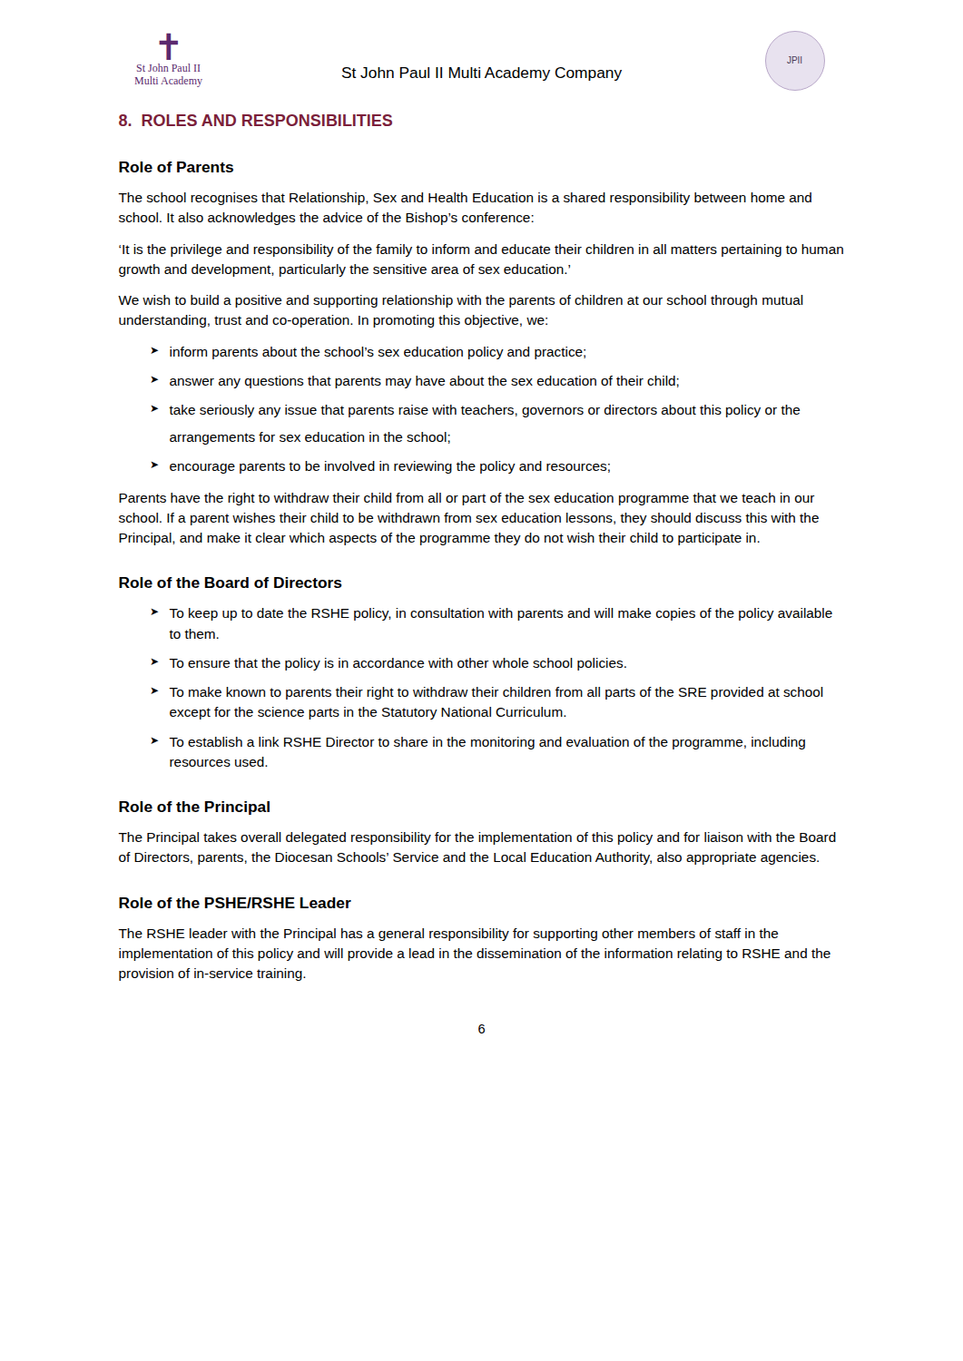✝ St John Paul II
Multi Academy
JPII
St John Paul II Multi Academy Company
8. ROLES AND RESPONSIBILITIES
Role of Parents
The school recognises that Relationship, Sex and Health Education is a shared responsibility between home and school. It also acknowledges the advice of the Bishop’s conference:
‘It is the privilege and responsibility of the family to inform and educate their children in all matters pertaining to human growth and development, particularly the sensitive area of sex education.’
We wish to build a positive and supporting relationship with the parents of children at our school through mutual understanding, trust and co-operation. In promoting this objective, we:
inform parents about the school’s sex education policy and practice;
answer any questions that parents may have about the sex education of their child;
take seriously any issue that parents raise with teachers, governors or directors about this policy or the
arrangements for sex education in the school;
encourage parents to be involved in reviewing the policy and resources;
Parents have the right to withdraw their child from all or part of the sex education programme that we teach in our school. If a parent wishes their child to be withdrawn from sex education lessons, they should discuss this with the Principal, and make it clear which aspects of the programme they do not wish their child to participate in.
Role of the Board of Directors
To keep up to date the RSHE policy, in consultation with parents and will make copies of the policy available to them.
To ensure that the policy is in accordance with other whole school policies.
To make known to parents their right to withdraw their children from all parts of the SRE provided at school except for the science parts in the Statutory National Curriculum.
To establish a link RSHE Director to share in the monitoring and evaluation of the programme, including resources used.
Role of the Principal
The Principal takes overall delegated responsibility for the implementation of this policy and for liaison with the Board of Directors, parents, the Diocesan Schools’ Service and the Local Education Authority, also appropriate agencies.
Role of the PSHE/RSHE Leader
The RSHE leader with the Principal has a general responsibility for supporting other members of staff in the implementation of this policy and will provide a lead in the dissemination of the information relating to RSHE and the provision of in-service training.
6